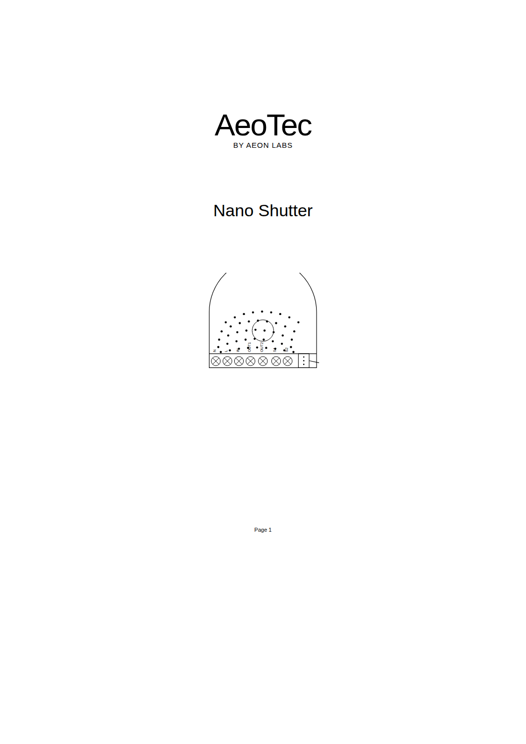AeoTec
BY AEON LABS
Nano Shutter
N L IN OUT1 OUT2 S1 S2
Page 1